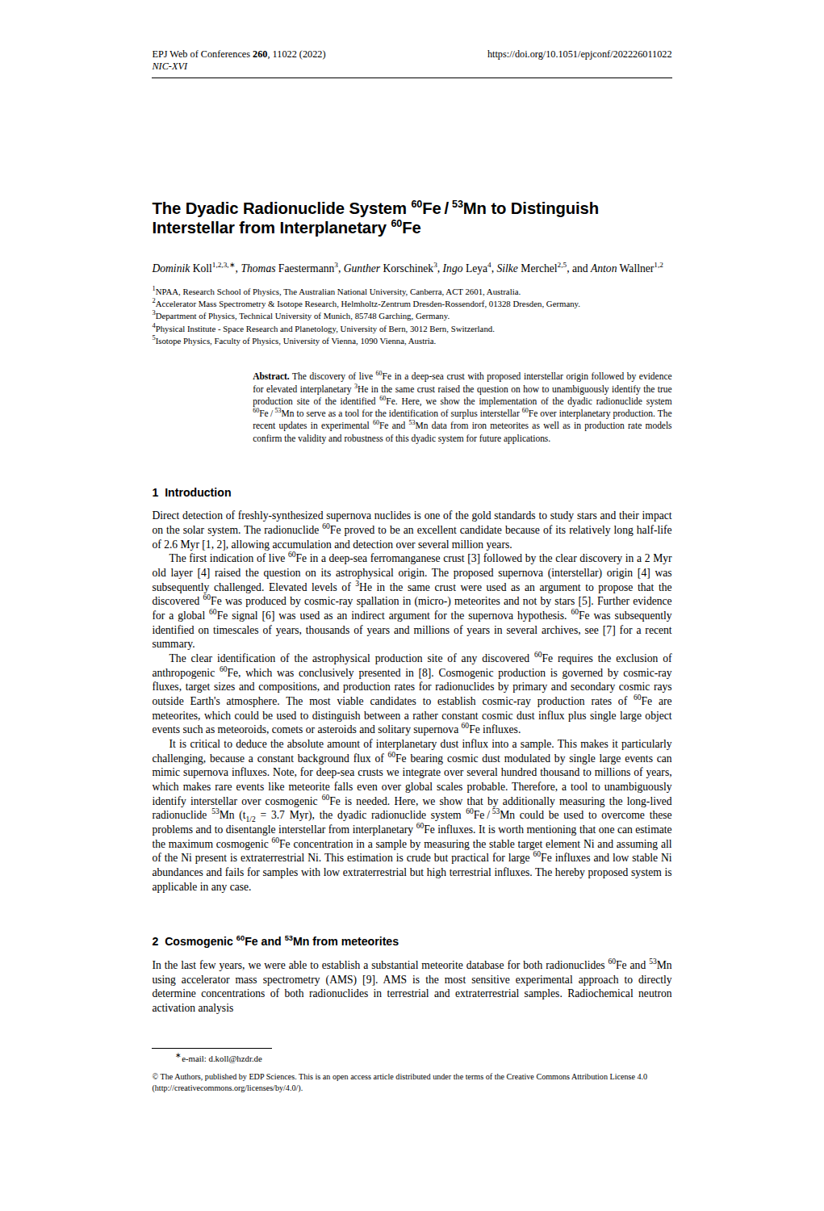EPJ Web of Conferences 260, 11022 (2022)
NIC-XVI
https://doi.org/10.1051/epjconf/202226011022
The Dyadic Radionuclide System 60Fe / 53Mn to Distinguish Interstellar from Interplanetary 60Fe
Dominik Koll1,2,3,∗, Thomas Faestermann3, Gunther Korschinek3, Ingo Leya4, Silke Merchel2,5, and Anton Wallner1,2
1NPAA, Research School of Physics, The Australian National University, Canberra, ACT 2601, Australia.
2Accelerator Mass Spectrometry & Isotope Research, Helmholtz-Zentrum Dresden-Rossendorf, 01328 Dresden, Germany.
3Department of Physics, Technical University of Munich, 85748 Garching, Germany.
4Physical Institute - Space Research and Planetology, University of Bern, 3012 Bern, Switzerland.
5Isotope Physics, Faculty of Physics, University of Vienna, 1090 Vienna, Austria.
Abstract. The discovery of live 60Fe in a deep-sea crust with proposed interstellar origin followed by evidence for elevated interplanetary 3He in the same crust raised the question on how to unambiguously identify the true production site of the identified 60Fe. Here, we show the implementation of the dyadic radionuclide system 60Fe / 53Mn to serve as a tool for the identification of surplus interstellar 60Fe over interplanetary production. The recent updates in experimental 60Fe and 53Mn data from iron meteorites as well as in production rate models confirm the validity and robustness of this dyadic system for future applications.
1 Introduction
Direct detection of freshly-synthesized supernova nuclides is one of the gold standards to study stars and their impact on the solar system. The radionuclide 60Fe proved to be an excellent candidate because of its relatively long half-life of 2.6 Myr [1, 2], allowing accumulation and detection over several million years.
The first indication of live 60Fe in a deep-sea ferromanganese crust [3] followed by the clear discovery in a 2 Myr old layer [4] raised the question on its astrophysical origin. The proposed supernova (interstellar) origin [4] was subsequently challenged. Elevated levels of 3He in the same crust were used as an argument to propose that the discovered 60Fe was produced by cosmic-ray spallation in (micro-) meteorites and not by stars [5]. Further evidence for a global 60Fe signal [6] was used as an indirect argument for the supernova hypothesis. 60Fe was subsequently identified on timescales of years, thousands of years and millions of years in several archives, see [7] for a recent summary.
The clear identification of the astrophysical production site of any discovered 60Fe requires the exclusion of anthropogenic 60Fe, which was conclusively presented in [8]. Cosmogenic production is governed by cosmic-ray fluxes, target sizes and compositions, and production rates for radionuclides by primary and secondary cosmic rays outside Earth's atmosphere. The most viable candidates to establish cosmic-ray production rates of 60Fe are meteorites, which could be used to distinguish between a rather constant cosmic dust influx plus single large object events such as meteoroids, comets or asteroids and solitary supernova 60Fe influxes.
It is critical to deduce the absolute amount of interplanetary dust influx into a sample. This makes it particularly challenging, because a constant background flux of 60Fe bearing cosmic dust modulated by single large events can mimic supernova influxes. Note, for deep-sea crusts we integrate over several hundred thousand to millions of years, which makes rare events like meteorite falls even over global scales probable. Therefore, a tool to unambiguously identify interstellar over cosmogenic 60Fe is needed. Here, we show that by additionally measuring the long-lived radionuclide 53Mn (t1/2 = 3.7 Myr), the dyadic radionuclide system 60Fe / 53Mn could be used to overcome these problems and to disentangle interstellar from interplanetary 60Fe influxes. It is worth mentioning that one can estimate the maximum cosmogenic 60Fe concentration in a sample by measuring the stable target element Ni and assuming all of the Ni present is extraterrestrial Ni. This estimation is crude but practical for large 60Fe influxes and low stable Ni abundances and fails for samples with low extraterrestrial but high terrestrial influxes. The hereby proposed system is applicable in any case.
2 Cosmogenic 60Fe and 53Mn from meteorites
In the last few years, we were able to establish a substantial meteorite database for both radionuclides 60Fe and 53Mn using accelerator mass spectrometry (AMS) [9]. AMS is the most sensitive experimental approach to directly determine concentrations of both radionuclides in terrestrial and extraterrestrial samples. Radiochemical neutron activation analysis
∗e-mail: d.koll@hzdr.de
© The Authors, published by EDP Sciences. This is an open access article distributed under the terms of the Creative Commons Attribution License 4.0 (http://creativecommons.org/licenses/by/4.0/).